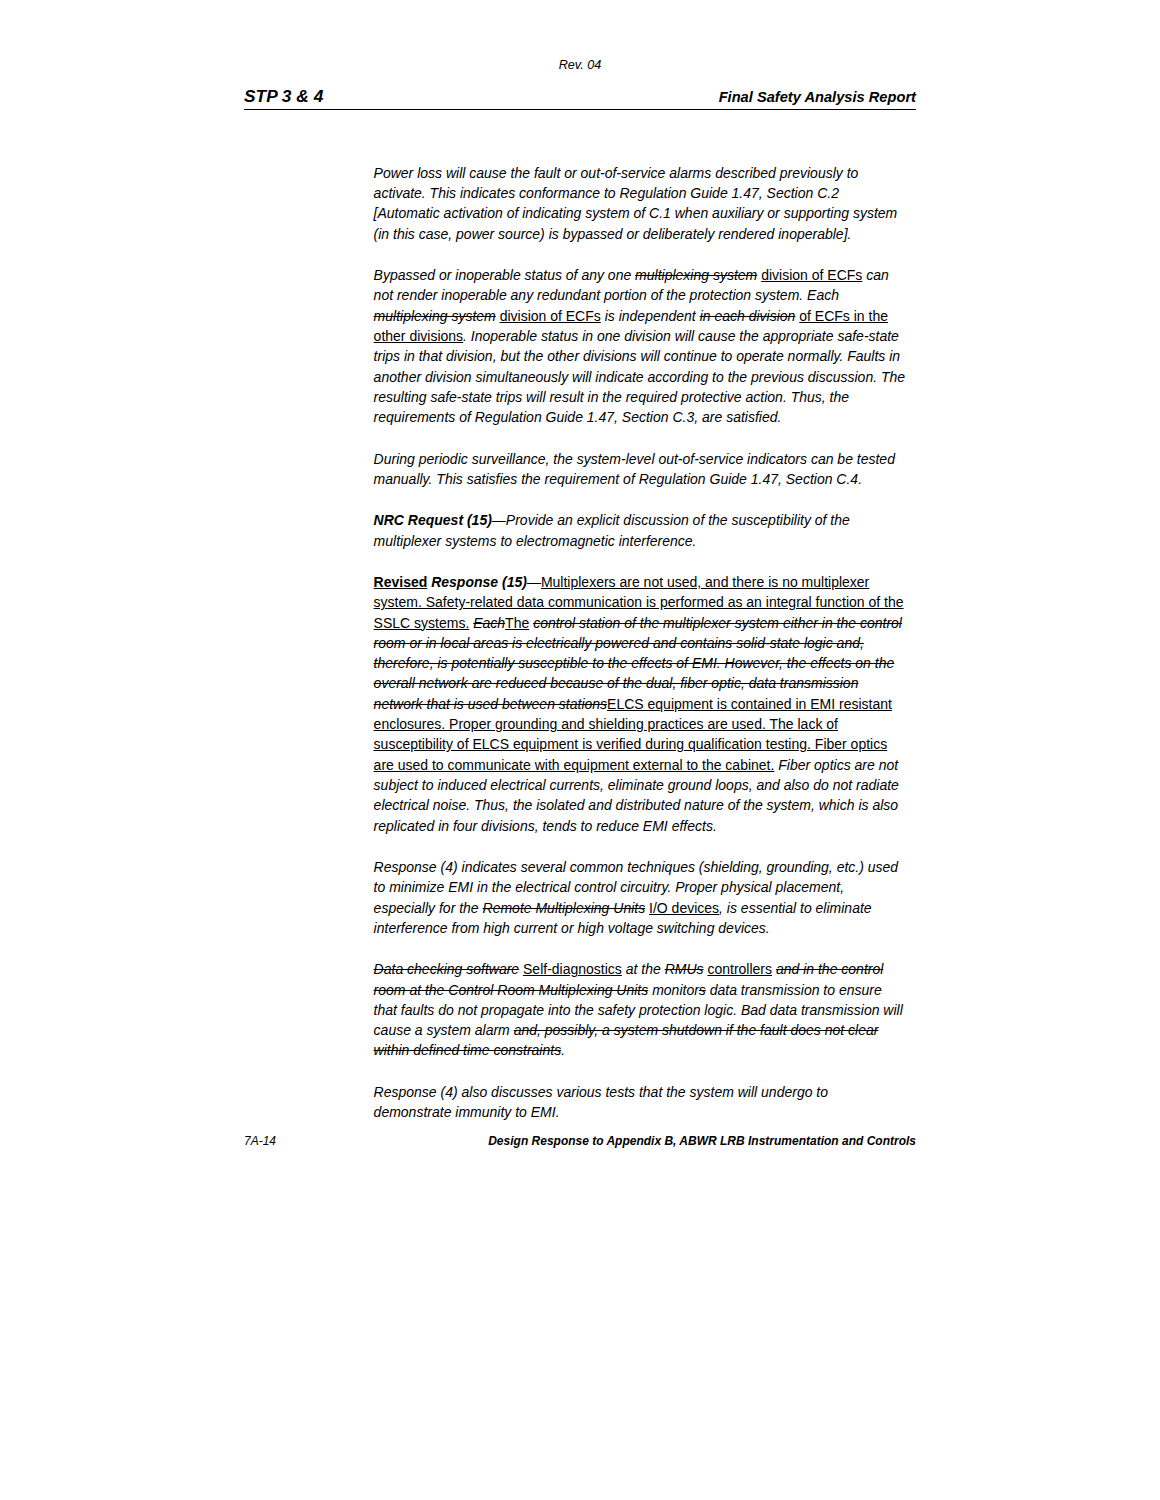Rev. 04
STP 3 & 4
Final Safety Analysis Report
Power loss will cause the fault or out-of-service alarms described previously to activate. This indicates conformance to Regulation Guide 1.47, Section C.2 [Automatic activation of indicating system of C.1 when auxiliary or supporting system (in this case, power source) is bypassed or deliberately rendered inoperable].
Bypassed or inoperable status of any one multiplexing system division of ECFs can not render inoperable any redundant portion of the protection system. Each multiplexing system division of ECFs is independent in each division of ECFs in the other divisions. Inoperable status in one division will cause the appropriate safe-state trips in that division, but the other divisions will continue to operate normally. Faults in another division simultaneously will indicate according to the previous discussion. The resulting safe-state trips will result in the required protective action. Thus, the requirements of Regulation Guide 1.47, Section C.3, are satisfied.
During periodic surveillance, the system-level out-of-service indicators can be tested manually. This satisfies the requirement of Regulation Guide 1.47, Section C.4.
NRC Request (15)—Provide an explicit discussion of the susceptibility of the multiplexer systems to electromagnetic interference.
Revised Response (15)—Multiplexers are not used, and there is no multiplexer system. Safety-related data communication is performed as an integral function of the SSLC systems. Each The control station of the multiplexer system either in the control room or in local areas is electrically powered and contains solid-state logic and, therefore, is potentially susceptible to the effects of EMI. However, the effects on the overall network are reduced because of the dual, fiber optic, data transmission network that is used between stations ELCS equipment is contained in EMI resistant enclosures. Proper grounding and shielding practices are used. The lack of susceptibility of ELCS equipment is verified during qualification testing. Fiber optics are used to communicate with equipment external to the cabinet. Fiber optics are not subject to induced electrical currents, eliminate ground loops, and also do not radiate electrical noise. Thus, the isolated and distributed nature of the system, which is also replicated in four divisions, tends to reduce EMI effects.
Response (4) indicates several common techniques (shielding, grounding, etc.) used to minimize EMI in the electrical control circuitry. Proper physical placement, especially for the Remote Multiplexing Units I/O devices, is essential to eliminate interference from high current or high voltage switching devices.
Data checking software Self-diagnostics at the RMUs controllers and in the control room at the Control Room Multiplexing Units monitors data transmission to ensure that faults do not propagate into the safety protection logic. Bad data transmission will cause a system alarm and, possibly, a system shutdown if the fault does not clear within defined time constraints.
Response (4) also discusses various tests that the system will undergo to demonstrate immunity to EMI.
7A-14
Design Response to Appendix B, ABWR LRB Instrumentation and Controls